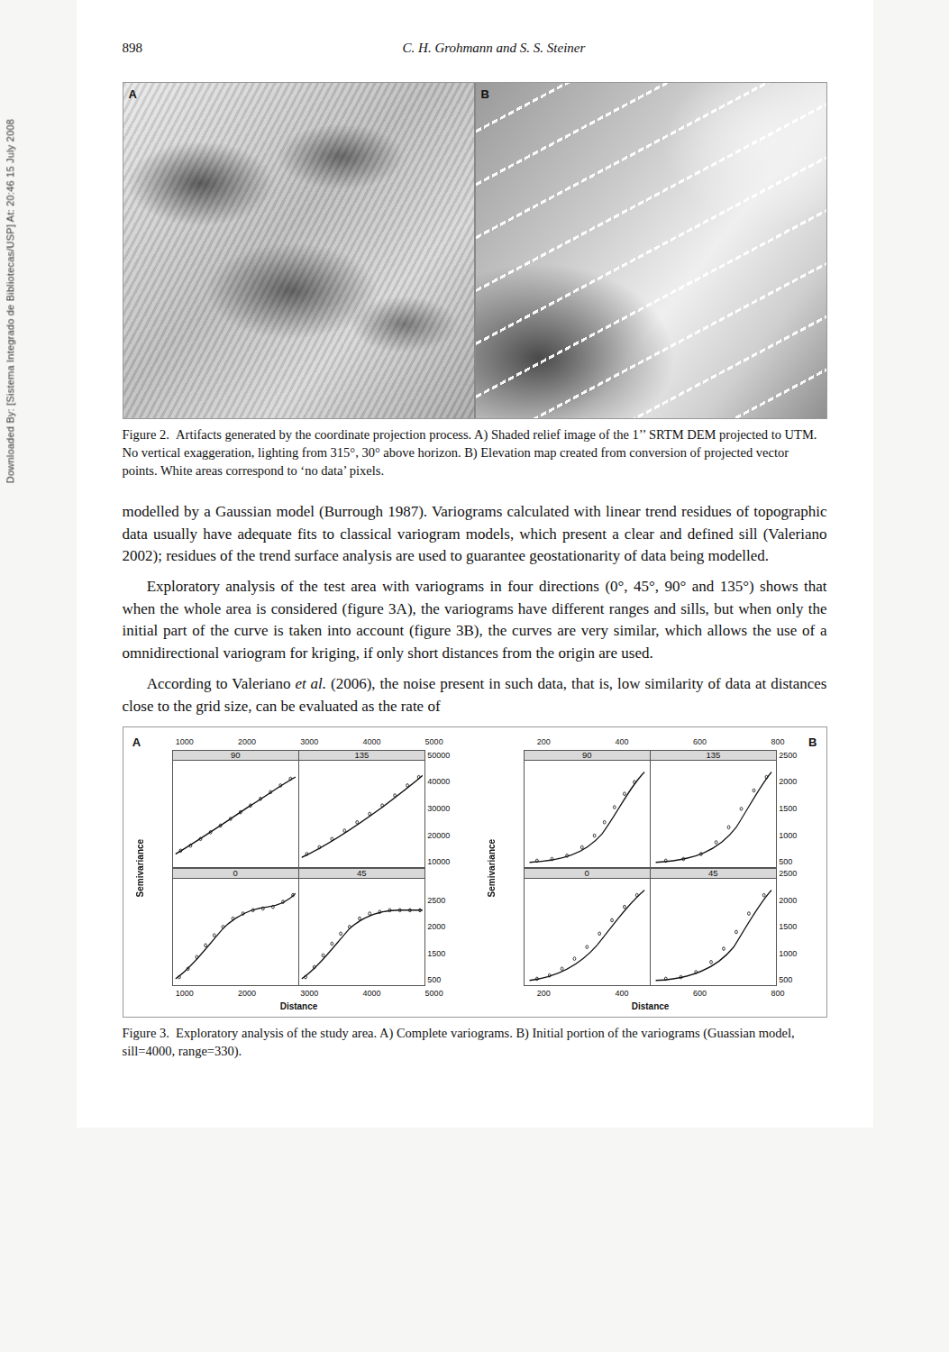Downloaded By: [Sistema Integrado de Bibliotecas/USP] At: 20:46 15 July 2008
898 C. H. Grohmann and S. S. Steiner
A
B
Figure 2. Artifacts generated by the coordinate projection process. A) Shaded relief image of the 1’’ SRTM DEM projected to UTM. No vertical exaggeration, lighting from 315°, 30° above horizon. B) Elevation map created from conversion of projected vector points. White areas correspond to ‘no data’ pixels.
modelled by a Gaussian model (Burrough 1987). Variograms calculated with linear trend residues of topographic data usually have adequate fits to classical variogram models, which present a clear and defined sill (Valeriano 2002); residues of the trend surface analysis are used to guarantee geostationarity of data being modelled.
Exploratory analysis of the test area with variograms in four directions (0°, 45°, 90° and 135°) shows that when the whole area is considered (figure 3A), the variograms have different ranges and sills, but when only the initial part of the curve is taken into account (figure 3B), the curves are very similar, which allows the use of a omnidirectional variogram for kriging, if only short distances from the origin are used.
According to Valeriano et al. (2006), the noise present in such data, that is, low similarity of data at distances close to the grid size, can be evaluated as the rate of
A
10002000300040005000
Semivariance
90
135
5000040000300002000010000
0
45
250020001500500
10002000300040005000
Distance
B
200400600800
Semivariance
90
135
2500200015001000500
0
45
2500200015001000500
200400600800
Distance
Figure 3. Exploratory analysis of the study area. A) Complete variograms. B) Initial portion of the variograms (Guassian model, sill=4000, range=330).